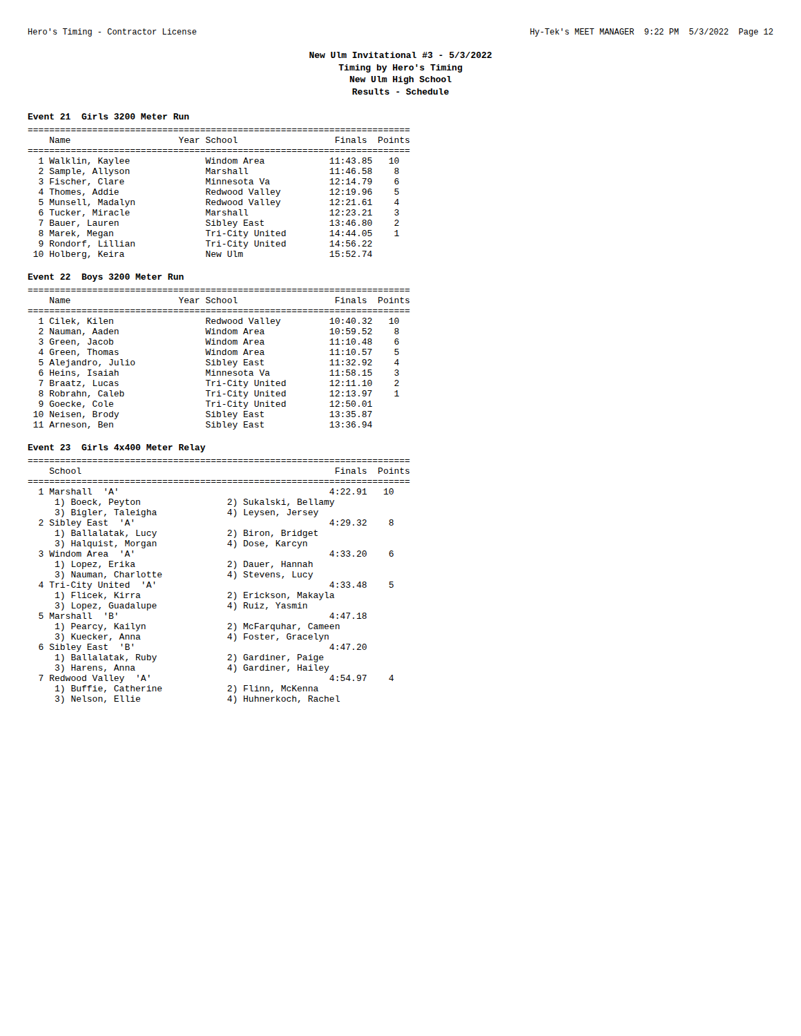Hero's Timing - Contractor License Hy-Tek's MEET MANAGER 9:22 PM 5/3/2022 Page 12
New Ulm Invitational #3 - 5/3/2022
Timing by Hero's Timing
New Ulm High School
Results - Schedule
Event 21 Girls 3200 Meter Run
=======================================================================
    Name                    Year School                  Finals  Points
=======================================================================
  1 Walklin, Kaylee              Windom Area            11:43.85   10
  2 Sample, Allyson              Marshall               11:46.58    8
  3 Fischer, Clare               Minnesota Va           12:14.79    6
  4 Thomes, Addie                Redwood Valley         12:19.96    5
  5 Munsell, Madalyn             Redwood Valley         12:21.61    4
  6 Tucker, Miracle              Marshall               12:23.21    3
  7 Bauer, Lauren                Sibley East            13:46.80    2
  8 Marek, Megan                 Tri-City United        14:44.05    1
  9 Rondorf, Lillian             Tri-City United        14:56.22
 10 Holberg, Keira               New Ulm                15:52.74
Event 22 Boys 3200 Meter Run
=======================================================================
    Name                    Year School                  Finals  Points
=======================================================================
  1 Cilek, Kilen                 Redwood Valley         10:40.32   10
  2 Nauman, Aaden                Windom Area            10:59.52    8
  3 Green, Jacob                 Windom Area            11:10.48    6
  4 Green, Thomas                Windom Area            11:10.57    5
  5 Alejandro, Julio             Sibley East            11:32.92    4
  6 Heins, Isaiah                Minnesota Va           11:58.15    3
  7 Braatz, Lucas                Tri-City United        12:11.10    2
  8 Robrahn, Caleb               Tri-City United        12:13.97    1
  9 Goecke, Cole                 Tri-City United        12:50.01
 10 Neisen, Brody                Sibley East            13:35.87
 11 Arneson, Ben                 Sibley East            13:36.94
Event 23 Girls 4x400 Meter Relay
=======================================================================
    School                                               Finals  Points
=======================================================================
  1 Marshall  'A'                                       4:22.91   10
     1) Boeck, Peyton                2) Sukalski, Bellamy
     3) Bigler, Taleigha             4) Leysen, Jersey
  2 Sibley East  'A'                                    4:29.32    8
     1) Ballalatak, Lucy             2) Biron, Bridget
     3) Halquist, Morgan             4) Dose, Karcyn
  3 Windom Area  'A'                                    4:33.20    6
     1) Lopez, Erika                 2) Dauer, Hannah
     3) Nauman, Charlotte            4) Stevens, Lucy
  4 Tri-City United  'A'                                4:33.48    5
     1) Flicek, Kirra                2) Erickson, Makayla
     3) Lopez, Guadalupe             4) Ruiz, Yasmin
  5 Marshall  'B'                                       4:47.18
     1) Pearcy, Kailyn               2) McFarquhar, Cameen
     3) Kuecker, Anna                4) Foster, Gracelyn
  6 Sibley East  'B'                                    4:47.20
     1) Ballalatak, Ruby             2) Gardiner, Paige
     3) Harens, Anna                 4) Gardiner, Hailey
  7 Redwood Valley  'A'                                 4:54.97    4
     1) Buffie, Catherine            2) Flinn, McKenna
     3) Nelson, Ellie                4) Huhnerkoch, Rachel